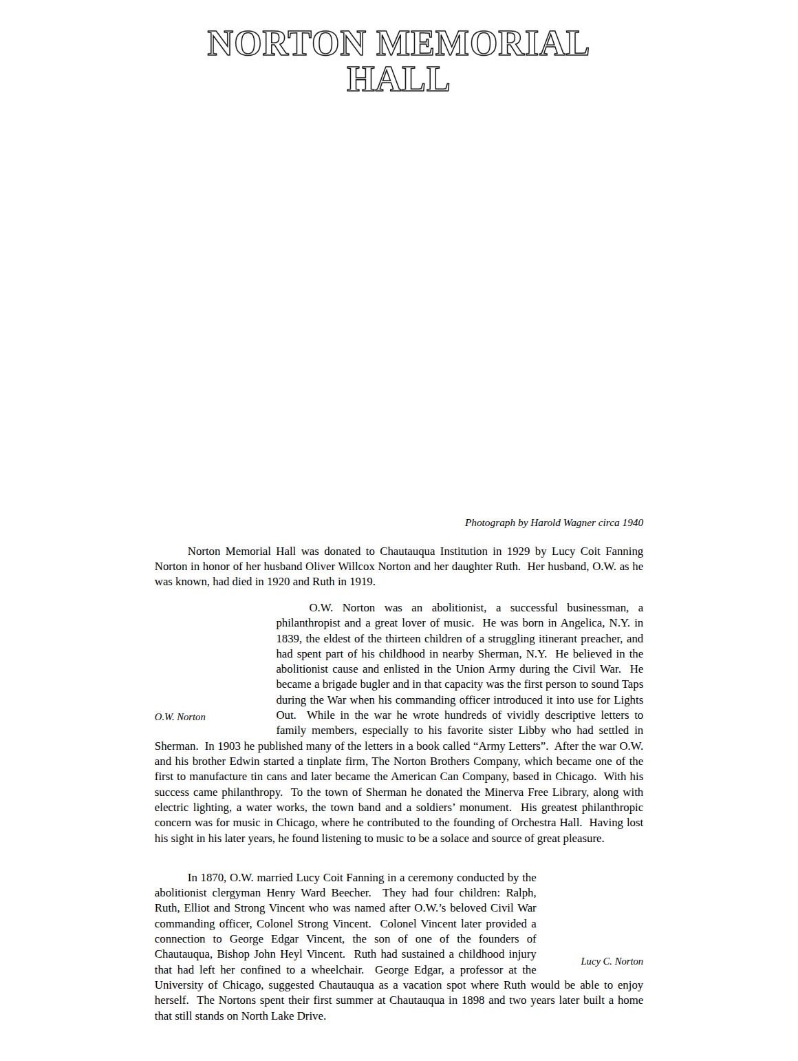Norton Memorial Hall
Photograph by Harold Wagner circa 1940
Norton Memorial Hall was donated to Chautauqua Institution in 1929 by Lucy Coit Fanning Norton in honor of her husband Oliver Willcox Norton and her daughter Ruth. Her husband, O.W. as he was known, had died in 1920 and Ruth in 1919.
O.W. Norton
O.W. Norton was an abolitionist, a successful businessman, a philanthropist and a great lover of music. He was born in Angelica, N.Y. in 1839, the eldest of the thirteen children of a struggling itinerant preacher, and had spent part of his childhood in nearby Sherman, N.Y. He believed in the abolitionist cause and enlisted in the Union Army during the Civil War. He became a brigade bugler and in that capacity was the first person to sound Taps during the War when his commanding officer introduced it into use for Lights Out. While in the war he wrote hundreds of vividly descriptive letters to family members, especially to his favorite sister Libby who had settled in Sherman. In 1903 he published many of the letters in a book called “Army Letters”. After the war O.W. and his brother Edwin started a tinplate firm, The Norton Brothers Company, which became one of the first to manufacture tin cans and later became the American Can Company, based in Chicago. With his success came philanthropy. To the town of Sherman he donated the Minerva Free Library, along with electric lighting, a water works, the town band and a soldiers’ monument. His greatest philanthropic concern was for music in Chicago, where he contributed to the founding of Orchestra Hall. Having lost his sight in his later years, he found listening to music to be a solace and source of great pleasure.
Lucy C. Norton
In 1870, O.W. married Lucy Coit Fanning in a ceremony conducted by the abolitionist clergyman Henry Ward Beecher. They had four children: Ralph, Ruth, Elliot and Strong Vincent who was named after O.W.’s beloved Civil War commanding officer, Colonel Strong Vincent. Colonel Vincent later provided a connection to George Edgar Vincent, the son of one of the founders of Chautauqua, Bishop John Heyl Vincent. Ruth had sustained a childhood injury that had left her confined to a wheelchair. George Edgar, a professor at the University of Chicago, suggested Chautauqua as a vacation spot where Ruth would be able to enjoy herself. The Nortons spent their first summer at Chautauqua in 1898 and two years later built a home that still stands on North Lake Drive.